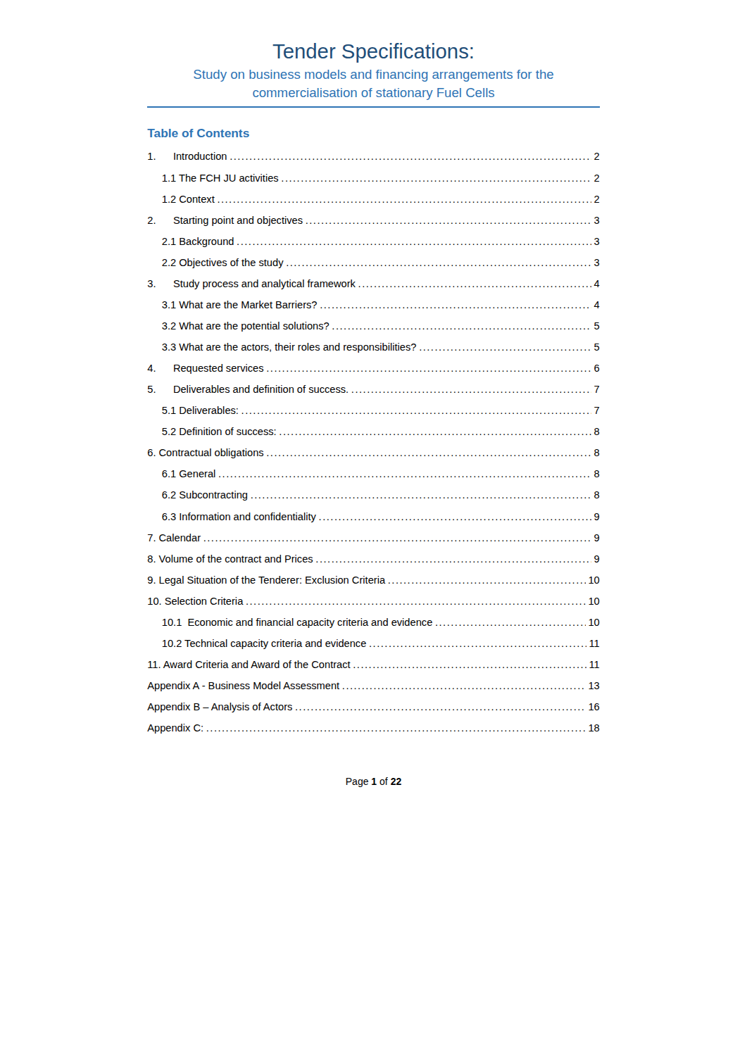Tender Specifications:
Study on business models and financing arrangements for the
commercialisation of stationary Fuel Cells
Table of Contents
1. Introduction.................................................................................................................. 2
1.1 The FCH JU activities............................................................................................................. 2
1.2 Context............................................................................................................................. 2
2. Starting point and objectives................................................................................................. 3
2.1 Background......................................................................................................................... 3
2.2 Objectives of the study.......................................................................................................... 3
3. Study process and analytical framework.................................................................................. 4
3.1 What are the Market Barriers?.......................................................................................... 4
3.2 What are the potential solutions?....................................................................................... 5
3.3 What are the actors, their roles and responsibilities?............................................................. 5
4. Requested services..................................................................................................................... 6
5. Deliverables and definition of success...................................................................................... 7
5.1 Deliverables:....................................................................................................................... 7
5.2 Definition of success:............................................................................................................. 8
6. Contractual obligations................................................................................................................. 8
6.1 General............................................................................................................................. 8
6.2 Subcontracting..................................................................................................................... 8
6.3 Information and confidentiality......................................................................................... 9
7. Calendar................................................................................................................................. 9
8. Volume of the contract and Prices................................................................................................. 9
9. Legal Situation of the Tenderer: Exclusion Criteria..................................................................... 10
10. Selection Criteria..................................................................................................................... 10
10.1 Economic and financial capacity criteria and evidence....................................................... 10
10.2 Technical capacity criteria and evidence........................................................................... 11
11. Award Criteria and Award of the Contract............................................................................. 11
Appendix A - Business Model Assessment..................................................................................... 13
Appendix B – Analysis of Actors................................................................................................. 16
Appendix C:............................................................................................................................... 18
Page 1 of 22